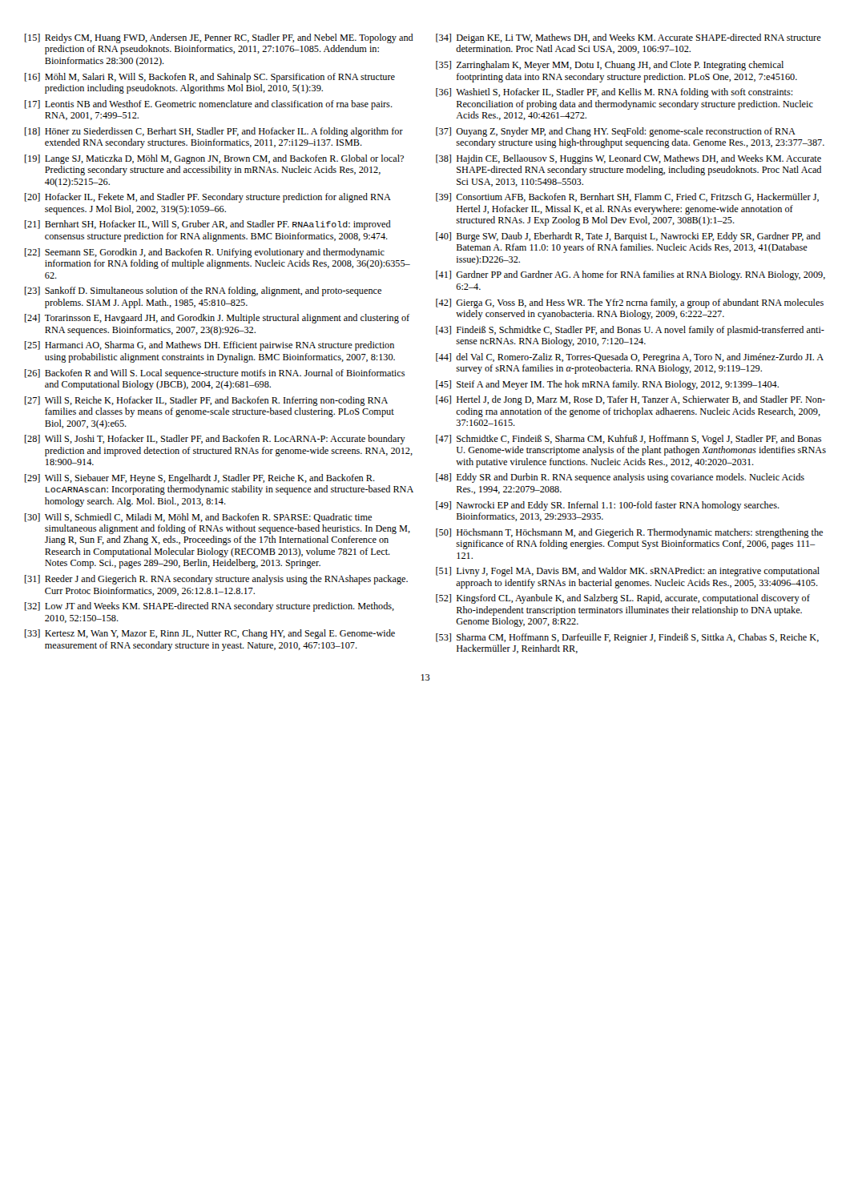[15] Reidys CM, Huang FWD, Andersen JE, Penner RC, Stadler PF, and Nebel ME. Topology and prediction of RNA pseudoknots. Bioinformatics, 2011, 27:1076–1085. Addendum in: Bioinformatics 28:300 (2012).
[16] Möhl M, Salari R, Will S, Backofen R, and Sahinalp SC. Sparsification of RNA structure prediction including pseudoknots. Algorithms Mol Biol, 2010, 5(1):39.
[17] Leontis NB and Westhof E. Geometric nomenclature and classification of rna base pairs. RNA, 2001, 7:499–512.
[18] Höner zu Siederdissen C, Berhart SH, Stadler PF, and Hofacker IL. A folding algorithm for extended RNA secondary structures. Bioinformatics, 2011, 27:i129–i137. ISMB.
[19] Lange SJ, Maticzka D, Möhl M, Gagnon JN, Brown CM, and Backofen R. Global or local? Predicting secondary structure and accessibility in mRNAs. Nucleic Acids Res, 2012, 40(12):5215–26.
[20] Hofacker IL, Fekete M, and Stadler PF. Secondary structure prediction for aligned RNA sequences. J Mol Biol, 2002, 319(5):1059–66.
[21] Bernhart SH, Hofacker IL, Will S, Gruber AR, and Stadler PF. RNAalifold: improved consensus structure prediction for RNA alignments. BMC Bioinformatics, 2008, 9:474.
[22] Seemann SE, Gorodkin J, and Backofen R. Unifying evolutionary and thermodynamic information for RNA folding of multiple alignments. Nucleic Acids Res, 2008, 36(20):6355–62.
[23] Sankoff D. Simultaneous solution of the RNA folding, alignment, and proto-sequence problems. SIAM J. Appl. Math., 1985, 45:810–825.
[24] Torarinsson E, Havgaard JH, and Gorodkin J. Multiple structural alignment and clustering of RNA sequences. Bioinformatics, 2007, 23(8):926–32.
[25] Harmanci AO, Sharma G, and Mathews DH. Efficient pairwise RNA structure prediction using probabilistic alignment constraints in Dynalign. BMC Bioinformatics, 2007, 8:130.
[26] Backofen R and Will S. Local sequence-structure motifs in RNA. Journal of Bioinformatics and Computational Biology (JBCB), 2004, 2(4):681–698.
[27] Will S, Reiche K, Hofacker IL, Stadler PF, and Backofen R. Inferring non-coding RNA families and classes by means of genome-scale structure-based clustering. PLoS Comput Biol, 2007, 3(4):e65.
[28] Will S, Joshi T, Hofacker IL, Stadler PF, and Backofen R. LocARNA-P: Accurate boundary prediction and improved detection of structured RNAs for genome-wide screens. RNA, 2012, 18:900–914.
[29] Will S, Siebauer MF, Heyne S, Engelhardt J, Stadler PF, Reiche K, and Backofen R. LocARNAscan: Incorporating thermodynamic stability in sequence and structure-based RNA homology search. Alg. Mol. Biol., 2013, 8:14.
[30] Will S, Schmiedl C, Miladi M, Möhl M, and Backofen R. SPARSE: Quadratic time simultaneous alignment and folding of RNAs without sequence-based heuristics. In Deng M, Jiang R, Sun F, and Zhang X, eds., Proceedings of the 17th International Conference on Research in Computational Molecular Biology (RECOMB 2013), volume 7821 of Lect. Notes Comp. Sci., pages 289–290, Berlin, Heidelberg, 2013. Springer.
[31] Reeder J and Giegerich R. RNA secondary structure analysis using the RNAshapes package. Curr Protoc Bioinformatics, 2009, 26:12.8.1–12.8.17.
[32] Low JT and Weeks KM. SHAPE-directed RNA secondary structure prediction. Methods, 2010, 52:150–158.
[33] Kertesz M, Wan Y, Mazor E, Rinn JL, Nutter RC, Chang HY, and Segal E. Genome-wide measurement of RNA secondary structure in yeast. Nature, 2010, 467:103–107.
[34] Deigan KE, Li TW, Mathews DH, and Weeks KM. Accurate SHAPE-directed RNA structure determination. Proc Natl Acad Sci USA, 2009, 106:97–102.
[35] Zarringhalam K, Meyer MM, Dotu I, Chuang JH, and Clote P. Integrating chemical footprinting data into RNA secondary structure prediction. PLoS One, 2012, 7:e45160.
[36] Washietl S, Hofacker IL, Stadler PF, and Kellis M. RNA folding with soft constraints: Reconciliation of probing data and thermodynamic secondary structure prediction. Nucleic Acids Res., 2012, 40:4261–4272.
[37] Ouyang Z, Snyder MP, and Chang HY. SeqFold: genome-scale reconstruction of RNA secondary structure using high-throughput sequencing data. Genome Res., 2013, 23:377–387.
[38] Hajdin CE, Bellaousov S, Huggins W, Leonard CW, Mathews DH, and Weeks KM. Accurate SHAPE-directed RNA secondary structure modeling, including pseudoknots. Proc Natl Acad Sci USA, 2013, 110:5498–5503.
[39] Consortium AFB, Backofen R, Bernhart SH, Flamm C, Fried C, Fritzsch G, Hackermüller J, Hertel J, Hofacker IL, Missal K, et al. RNAs everywhere: genome-wide annotation of structured RNAs. J Exp Zoolog B Mol Dev Evol, 2007, 308B(1):1–25.
[40] Burge SW, Daub J, Eberhardt R, Tate J, Barquist L, Nawrocki EP, Eddy SR, Gardner PP, and Bateman A. Rfam 11.0: 10 years of RNA families. Nucleic Acids Res, 2013, 41(Database issue):D226–32.
[41] Gardner PP and Gardner AG. A home for RNA families at RNA Biology. RNA Biology, 2009, 6:2–4.
[42] Gierga G, Voss B, and Hess WR. The Yfr2 ncrna family, a group of abundant RNA molecules widely conserved in cyanobacteria. RNA Biology, 2009, 6:222–227.
[43] Findeiß S, Schmidtke C, Stadler PF, and Bonas U. A novel family of plasmid-transferred anti-sense ncRNAs. RNA Biology, 2010, 7:120–124.
[44] del Val C, Romero-Zaliz R, Torres-Quesada O, Peregrina A, Toro N, and Jiménez-Zurdo JI. A survey of sRNA families in α-proteobacteria. RNA Biology, 2012, 9:119–129.
[45] Steif A and Meyer IM. The hok mRNA family. RNA Biology, 2012, 9:1399–1404.
[46] Hertel J, de Jong D, Marz M, Rose D, Tafer H, Tanzer A, Schierwater B, and Stadler PF. Non-coding rna annotation of the genome of trichoplax adhaerens. Nucleic Acids Research, 2009, 37:1602–1615.
[47] Schmidtke C, Findeiß S, Sharma CM, Kuhfuß J, Hoffmann S, Vogel J, Stadler PF, and Bonas U. Genome-wide transcriptome analysis of the plant pathogen Xanthomonas identifies sRNAs with putative virulence functions. Nucleic Acids Res., 2012, 40:2020–2031.
[48] Eddy SR and Durbin R. RNA sequence analysis using covariance models. Nucleic Acids Res., 1994, 22:2079–2088.
[49] Nawrocki EP and Eddy SR. Infernal 1.1: 100-fold faster RNA homology searches. Bioinformatics, 2013, 29:2933–2935.
[50] Höchsmann T, Höchsmann M, and Giegerich R. Thermodynamic matchers: strengthening the significance of RNA folding energies. Comput Syst Bioinformatics Conf, 2006, pages 111–121.
[51] Livny J, Fogel MA, Davis BM, and Waldor MK. sRNAPredict: an integrative computational approach to identify sRNAs in bacterial genomes. Nucleic Acids Res., 2005, 33:4096–4105.
[52] Kingsford CL, Ayanbule K, and Salzberg SL. Rapid, accurate, computational discovery of Rho-independent transcription terminators illuminates their relationship to DNA uptake. Genome Biology, 2007, 8:R22.
[53] Sharma CM, Hoffmann S, Darfeuille F, Reignier J, Findeiß S, Sittka A, Chabas S, Reiche K, Hackermüller J, Reinhardt RR,
13